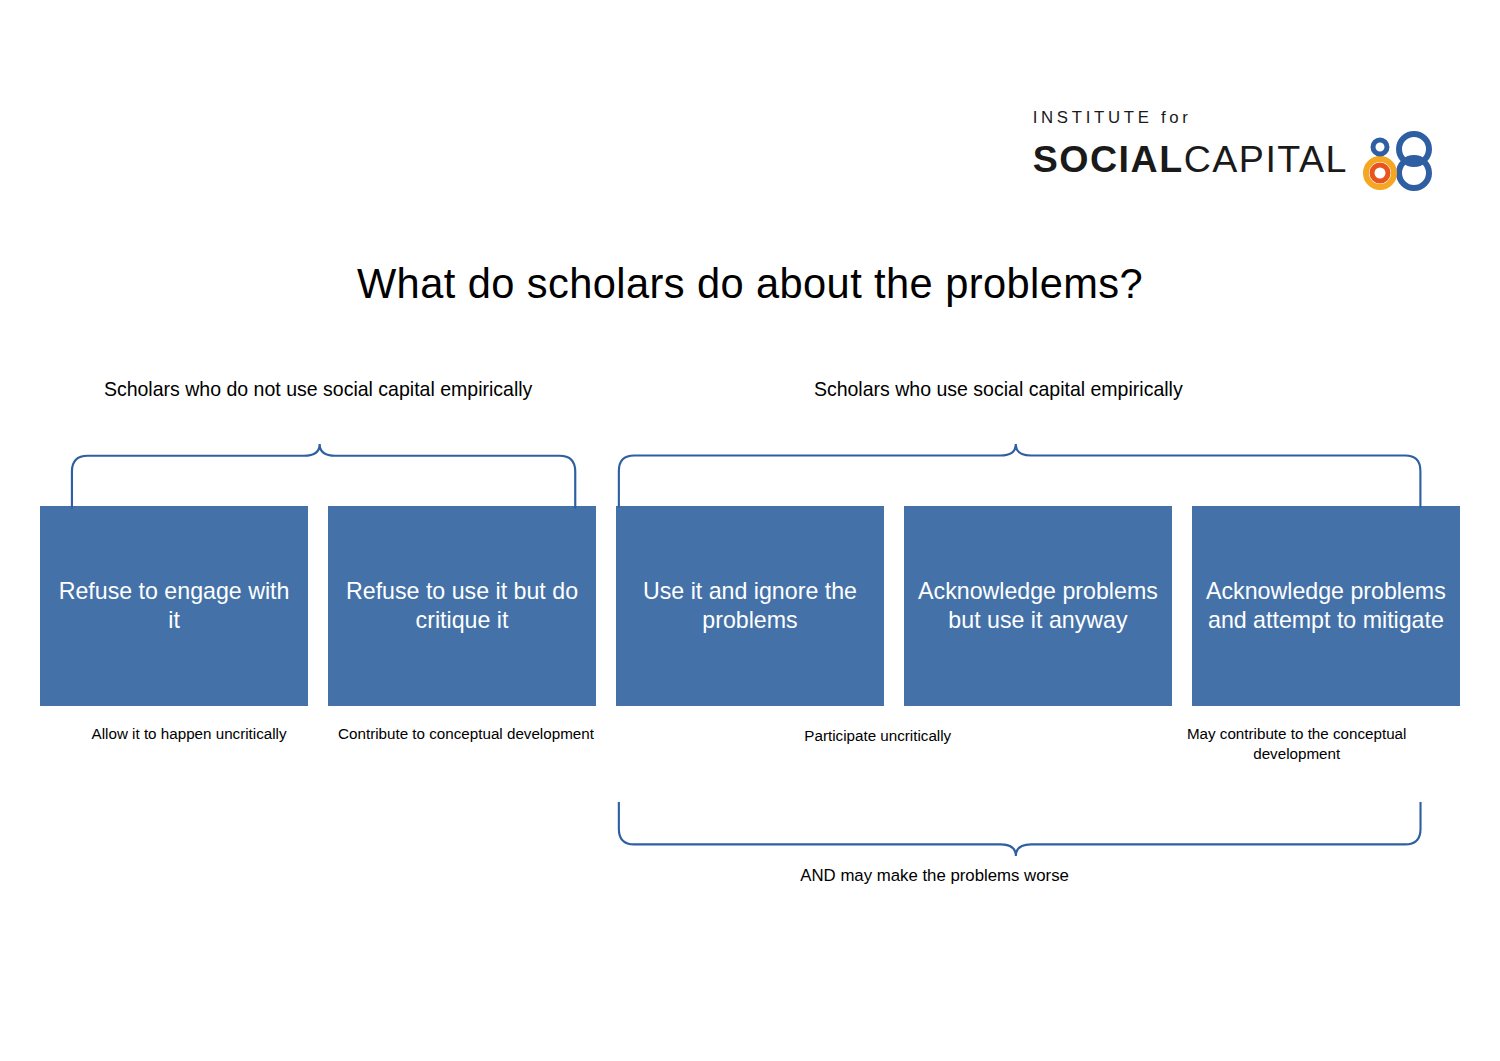INSTITUTE for
SOCIALCAPITAL
What do scholars do about the problems?
Scholars who do not use social capital empirically
Scholars who use social capital empirically
Refuse to engage with it
Refuse to use it but do critique it
Use it and ignore the problems
Acknowledge problems but use it anyway
Acknowledge problems and attempt to mitigate
Allow it to happen uncritically
Contribute to conceptual development
Participate uncritically
May contribute to the conceptual development
AND may make the problems worse